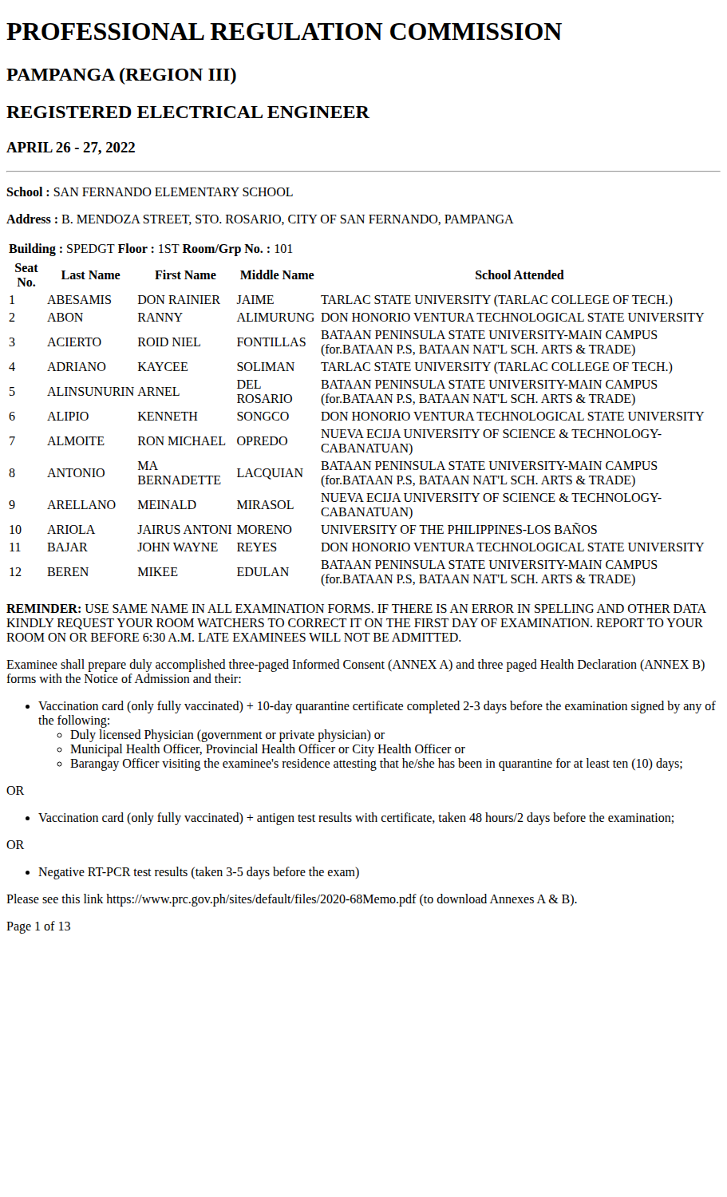PROFESSIONAL REGULATION COMMISSION
PAMPANGA (REGION III)
REGISTERED ELECTRICAL ENGINEER
APRIL 26 - 27, 2022
School : SAN FERNANDO ELEMENTARY SCHOOL
Address : B. MENDOZA STREET, STO. ROSARIO, CITY OF SAN FERNANDO, PAMPANGA
| Building : SPEDGT | Floor : 1ST | Room/Grp No. : 101 |
| Seat No. | Last Name | First Name | Middle Name | School Attended |
| --- | --- | --- | --- | --- |
| 1 | ABESAMIS | DON RAINIER | JAIME | TARLAC STATE UNIVERSITY (TARLAC COLLEGE OF TECH.) |
| 2 | ABON | RANNY | ALIMURUNG | DON HONORIO VENTURA TECHNOLOGICAL STATE UNIVERSITY |
| 3 | ACIERTO | ROID NIEL | FONTILLAS | BATAAN PENINSULA STATE UNIVERSITY-MAIN CAMPUS (for.BATAAN P.S, BATAAN NAT'L SCH. ARTS & TRADE) |
| 4 | ADRIANO | KAYCEE | SOLIMAN | TARLAC STATE UNIVERSITY (TARLAC COLLEGE OF TECH.) |
| 5 | ALINSUNURIN | ARNEL | DEL ROSARIO | BATAAN PENINSULA STATE UNIVERSITY-MAIN CAMPUS (for.BATAAN P.S, BATAAN NAT'L SCH. ARTS & TRADE) |
| 6 | ALIPIO | KENNETH | SONGCO | DON HONORIO VENTURA TECHNOLOGICAL STATE UNIVERSITY |
| 7 | ALMOITE | RON MICHAEL | OPREDO | NUEVA ECIJA UNIVERSITY OF SCIENCE & TECHNOLOGY-CABANATUAN) |
| 8 | ANTONIO | MA BERNADETTE | LACQUIAN | BATAAN PENINSULA STATE UNIVERSITY-MAIN CAMPUS (for.BATAAN P.S, BATAAN NAT'L SCH. ARTS & TRADE) |
| 9 | ARELLANO | MEINALD | MIRASOL | NUEVA ECIJA UNIVERSITY OF SCIENCE & TECHNOLOGY-CABANATUAN) |
| 10 | ARIOLA | JAIRUS ANTONI | MORENO | UNIVERSITY OF THE PHILIPPINES-LOS BAÑOS |
| 11 | BAJAR | JOHN WAYNE | REYES | DON HONORIO VENTURA TECHNOLOGICAL STATE UNIVERSITY |
| 12 | BEREN | MIKEE | EDULAN | BATAAN PENINSULA STATE UNIVERSITY-MAIN CAMPUS (for.BATAAN P.S, BATAAN NAT'L SCH. ARTS & TRADE) |
REMINDER: USE SAME NAME IN ALL EXAMINATION FORMS. IF THERE IS AN ERROR IN SPELLING AND OTHER DATA KINDLY REQUEST YOUR ROOM WATCHERS TO CORRECT IT ON THE FIRST DAY OF EXAMINATION. REPORT TO YOUR ROOM ON OR BEFORE 6:30 A.M. LATE EXAMINEES WILL NOT BE ADMITTED.
Examinee shall prepare duly accomplished three-paged Informed Consent (ANNEX A) and three paged Health Declaration (ANNEX B) forms with the Notice of Admission and their:
Vaccination card (only fully vaccinated) + 10-day quarantine certificate completed 2-3 days before the examination signed by any of the following:
Duly licensed Physician (government or private physician) or
Municipal Health Officer, Provincial Health Officer or City Health Officer or
Barangay Officer visiting the examinee's residence attesting that he/she has been in quarantine for at least ten (10) days;
OR
Vaccination card (only fully vaccinated) + antigen test results with certificate, taken 48 hours/2 days before the examination;
OR
Negative RT-PCR test results (taken 3-5 days before the exam)
Please see this link https://www.prc.gov.ph/sites/default/files/2020-68Memo.pdf (to download Annexes A & B).
Page 1 of 13